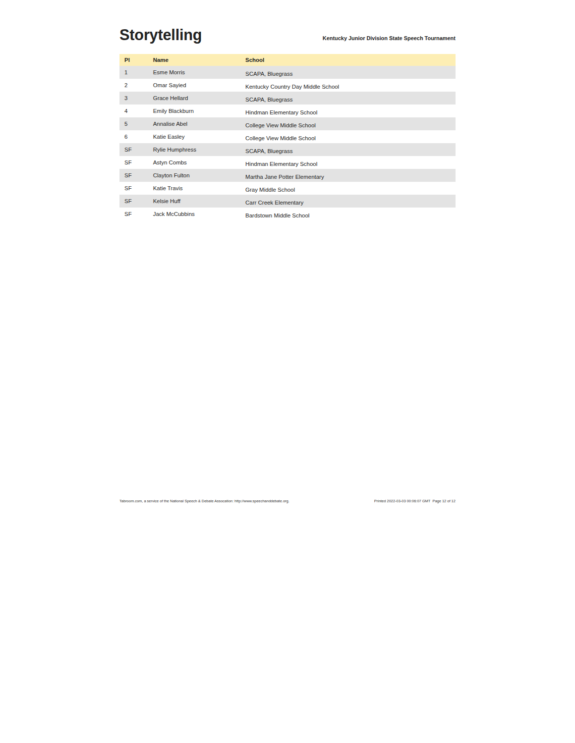Storytelling
Kentucky Junior Division State Speech Tournament
| Pl | Name | School | |
| --- | --- | --- | --- |
| 1 | Esme Morris | SCAPA, Bluegrass | |
| 2 | Omar Sayied | Kentucky Country Day Middle School | |
| 3 | Grace Hellard | SCAPA, Bluegrass | |
| 4 | Emily Blackburn | Hindman Elementary School | |
| 5 | Annalise Abel | College View Middle School | |
| 6 | Katie Easley | College View Middle School | |
| SF | Rylie Humphress | SCAPA, Bluegrass | |
| SF | Astyn Combs | Hindman Elementary School | |
| SF | Clayton Fulton | Martha Jane Potter Elementary | |
| SF | Katie Travis | Gray Middle School | |
| SF | Kelsie Huff | Carr Creek Elementary | |
| SF | Jack McCubbins | Bardstown Middle School | |
Tabroom.com, a service of the National Speech & Debate Assocation: http://www.speechanddebate.org.
Printed 2022-03-03 00:06:07 GMT Page 12 of 12